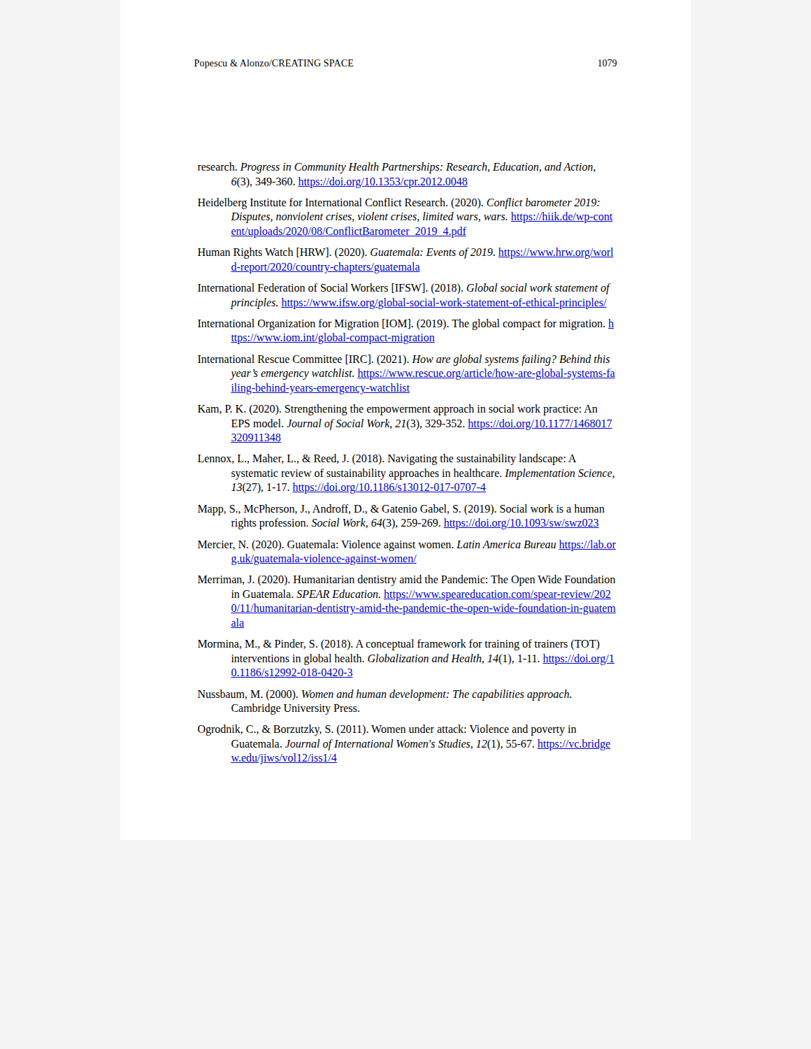Popescu & Alonzo/CREATING SPACE 1079
research. Progress in Community Health Partnerships: Research, Education, and Action, 6(3), 349-360. https://doi.org/10.1353/cpr.2012.0048
Heidelberg Institute for International Conflict Research. (2020). Conflict barometer 2019: Disputes, nonviolent crises, violent crises, limited wars, wars. https://hiik.de/wp-content/uploads/2020/08/ConflictBarometer_2019_4.pdf
Human Rights Watch [HRW]. (2020). Guatemala: Events of 2019. https://www.hrw.org/world-report/2020/country-chapters/guatemala
International Federation of Social Workers [IFSW]. (2018). Global social work statement of principles. https://www.ifsw.org/global-social-work-statement-of-ethical-principles/
International Organization for Migration [IOM]. (2019). The global compact for migration. https://www.iom.int/global-compact-migration
International Rescue Committee [IRC]. (2021). How are global systems failing? Behind this year’s emergency watchlist. https://www.rescue.org/article/how-are-global-systems-failing-behind-years-emergency-watchlist
Kam, P. K. (2020). Strengthening the empowerment approach in social work practice: An EPS model. Journal of Social Work, 21(3), 329-352. https://doi.org/10.1177/1468017320911348
Lennox, L., Maher, L., & Reed, J. (2018). Navigating the sustainability landscape: A systematic review of sustainability approaches in healthcare. Implementation Science, 13(27), 1-17. https://doi.org/10.1186/s13012-017-0707-4
Mapp, S., McPherson, J., Androff, D., & Gatenio Gabel, S. (2019). Social work is a human rights profession. Social Work, 64(3), 259-269. https://doi.org/10.1093/sw/swz023
Mercier, N. (2020). Guatemala: Violence against women. Latin America Bureau https://lab.org.uk/guatemala-violence-against-women/
Merriman, J. (2020). Humanitarian dentistry amid the Pandemic: The Open Wide Foundation in Guatemala. SPEAR Education. https://www.speareducation.com/spear-review/2020/11/humanitarian-dentistry-amid-the-pandemic-the-open-wide-foundation-in-guatemala
Mormina, M., & Pinder, S. (2018). A conceptual framework for training of trainers (TOT) interventions in global health. Globalization and Health, 14(1), 1-11. https://doi.org/10.1186/s12992-018-0420-3
Nussbaum, M. (2000). Women and human development: The capabilities approach. Cambridge University Press.
Ogrodnik, C., & Borzutzky, S. (2011). Women under attack: Violence and poverty in Guatemala. Journal of International Women's Studies, 12(1), 55-67. https://vc.bridgew.edu/jiws/vol12/iss1/4